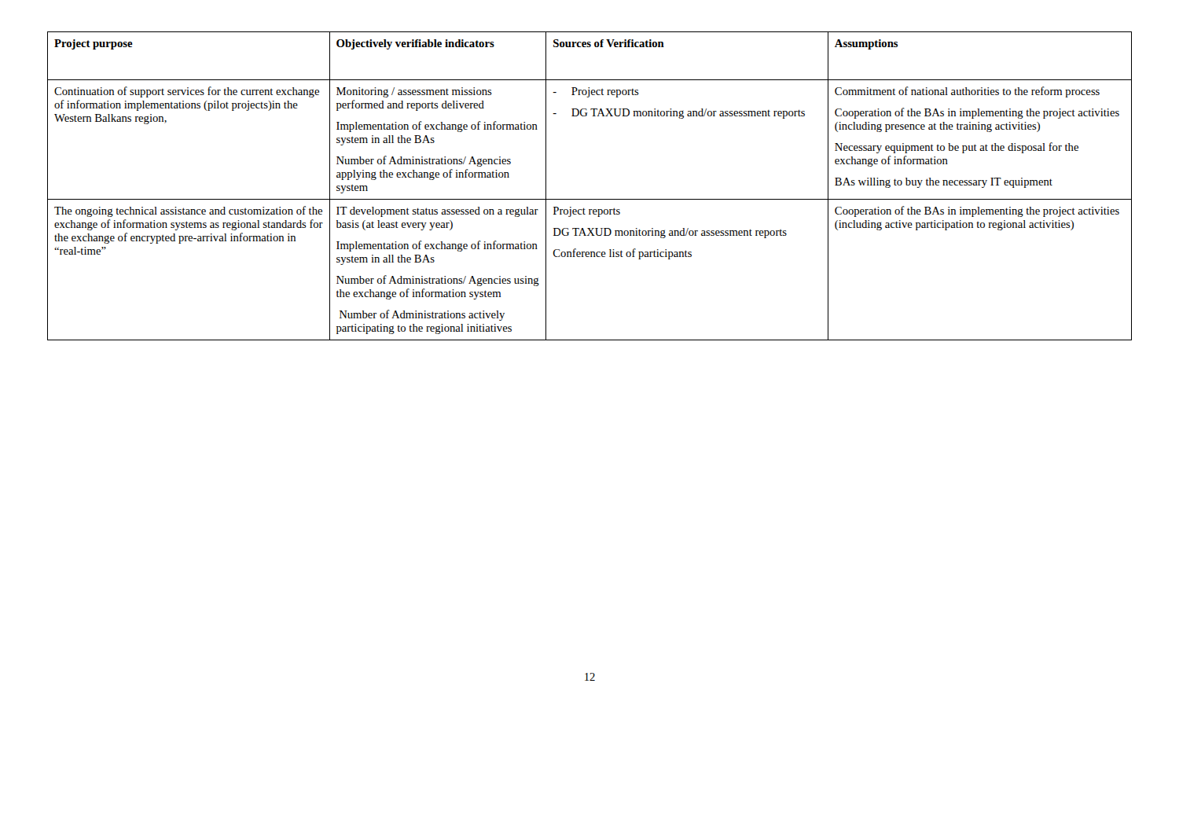| Project purpose | Objectively verifiable indicators | Sources of Verification | Assumptions |
| --- | --- | --- | --- |
| Continuation of support services for the current exchange of information implementations (pilot projects)in the Western Balkans region, | Monitoring / assessment missions performed and reports delivered Implementation of exchange of information system in all the BAs Number of Administrations/ Agencies applying the exchange of information system | Project reports DG TAXUD monitoring and/or assessment reports | Commitment of national authorities to the reform process Cooperation of the BAs in implementing the project activities (including presence at the training activities) Necessary equipment to be put at the disposal for the exchange of information BAs willing to buy the necessary IT equipment |
| The ongoing technical assistance and customization of the exchange of information systems as regional standards for the exchange of encrypted pre-arrival information in “real-time” | IT development status assessed on a regular basis (at least every year) Implementation of exchange of information system in all the BAs Number of Administrations/ Agencies using the exchange of information system Number of Administrations actively participating to the regional initiatives | Project reports DG TAXUD monitoring and/or assessment reports Conference list of participants | Cooperation of the BAs in implementing the project activities (including active participation to regional activities) |
12